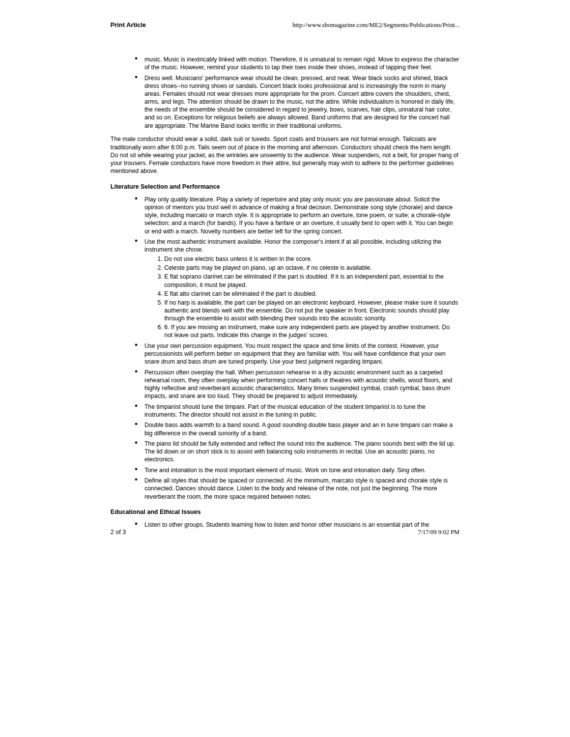Print Article
http://www.sbomagazine.com/ME2/Segments/Publications/Print...
music. Music is inextricably linked with motion. Therefore, it is unnatural to remain rigid. Move to express the character of the music. However, remind your students to tap their toes inside their shoes, instead of tapping their feet.
Dress well. Musicians' performance wear should be clean, pressed, and neat. Wear black socks and shined, black dress shoes--no running shoes or sandals. Concert black looks professional and is increasingly the norm in many areas. Females should not wear dresses more appropriate for the prom. Concert attire covers the shoulders, chest, arms, and legs. The attention should be drawn to the music, not the attire. While individualism is honored in daily life, the needs of the ensemble should be considered in regard to jewelry, bows, scarves, hair clips, unnatural hair color, and so on. Exceptions for religious beliefs are always allowed. Band uniforms that are designed for the concert hall are appropriate. The Marine Band looks terrific in their traditional uniforms.
The male conductor should wear a solid, dark suit or tuxedo. Sport coats and trousers are not formal enough. Tailcoats are traditionally worn after 6:00 p.m. Tails seem out of place in the morning and afternoon. Conductors should check the hem length. Do not sit while wearing your jacket, as the wrinkles are unseemly to the audience. Wear suspenders, not a belt, for proper hang of your trousers. Female conductors have more freedom in their attire, but generally may wish to adhere to the performer guidelines mentioned above.
Literature Selection and Performance
Play only quality literature. Play a variety of repertoire and play only music you are passionate about. Solicit the opinion of mentors you trust well in advance of making a final decision. Demonstrate song style (chorale) and dance style, including marcato or march style. It is appropriate to perform an overture, tone poem, or suite; a chorale-style selection; and a march (for bands). If you have a fanfare or an overture, it usually best to open with it. You can begin or end with a march. Novelty numbers are better left for the spring concert.
Use the most authentic instrument available. Honor the composer's intent if at all possible, including utilizing the instrument she chose.
Do not use electric bass unless it is written in the score.
Celeste parts may be played on piano, up an octave, if no celeste is available.
E flat soprano clarinet can be eliminated if the part is doubled. If it is an independent part, essential to the composition, it must be played.
E flat alto clarinet can be eliminated if the part is doubled.
If no harp is available, the part can be played on an electronic keyboard. However, please make sure it sounds authentic and blends well with the ensemble. Do not put the speaker in front. Electronic sounds should play through the ensemble to assist with blending their sounds into the acoustic sonority.
6. If you are missing an instrument, make sure any independent parts are played by another instrument. Do not leave out parts. Indicate this change in the judges' scores.
Use your own percussion equipment. You must respect the space and time limits of the contest. However, your percussionists will perform better on equipment that they are familiar with. You will have confidence that your own snare drum and bass drum are tuned properly. Use your best judgment regarding timpani.
Percussion often overplay the hall. When percussion rehearse in a dry acoustic environment such as a carpeted rehearsal room, they often overplay when performing concert halls or theatres with acoustic shells, wood floors, and highly reflective and reverberant acoustic characteristics. Many times suspended cymbal, crash cymbal, bass drum impacts, and snare are too loud. They should be prepared to adjust immediately.
The timpanist should tune the timpani. Part of the musical education of the student timpanist is to tune the instruments. The director should not assist in the tuning in public.
Double bass adds warmth to a band sound. A good sounding double bass player and an in tune timpani can make a big difference in the overall sonority of a band.
The piano lid should be fully extended and reflect the sound into the audience. The piano sounds best with the lid up. The lid down or on short stick is to assist with balancing solo instruments in recital. Use an acoustic piano, no electronics.
Tone and intonation is the most important element of music. Work on tone and intonation daily. Sing often.
Define all styles that should be spaced or connected. At the minimum, marcato style is spaced and chorale style is connected. Dances should dance. Listen to the body and release of the note, not just the beginning. The more reverberant the room, the more space required between notes.
Educational and Ethical Issues
Listen to other groups. Students learning how to listen and honor other musicians is an essential part of the
2 of 3
7/17/09 9:02 PM